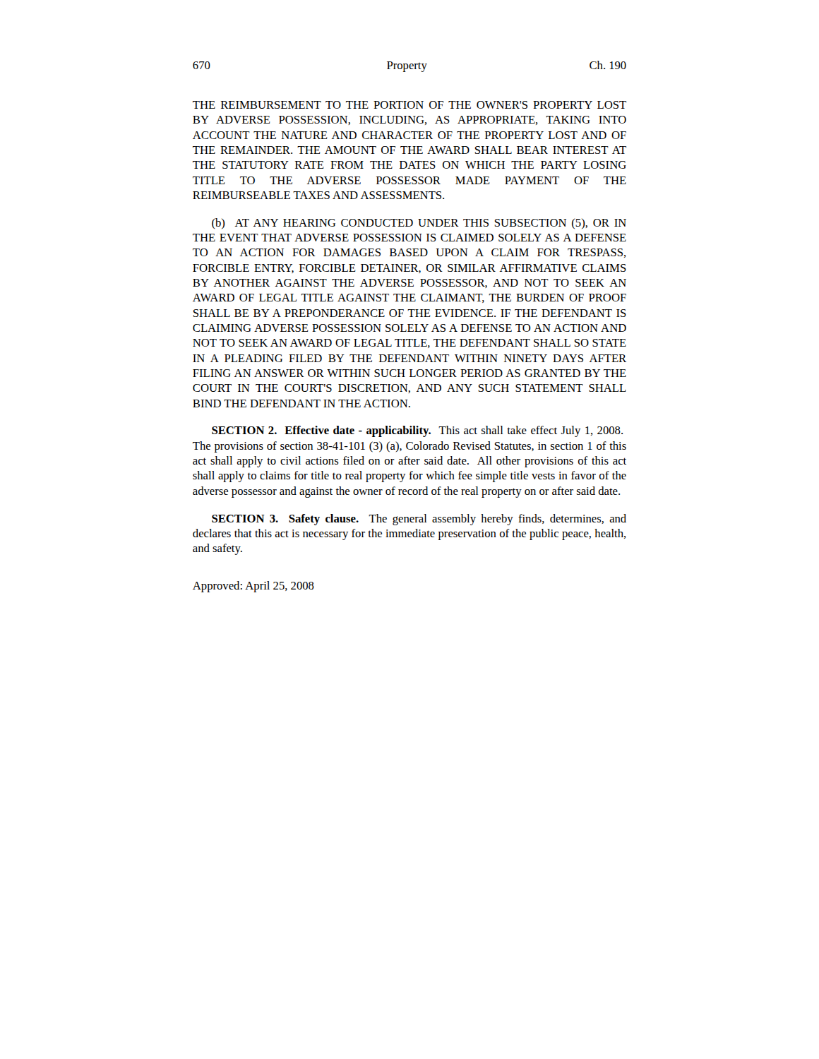670 Property Ch. 190
THE REIMBURSEMENT TO THE PORTION OF THE OWNER'S PROPERTY LOST BY ADVERSE POSSESSION, INCLUDING, AS APPROPRIATE, TAKING INTO ACCOUNT THE NATURE AND CHARACTER OF THE PROPERTY LOST AND OF THE REMAINDER. THE AMOUNT OF THE AWARD SHALL BEAR INTEREST AT THE STATUTORY RATE FROM THE DATES ON WHICH THE PARTY LOSING TITLE TO THE ADVERSE POSSESSOR MADE PAYMENT OF THE REIMBURSEABLE TAXES AND ASSESSMENTS.
(b) AT ANY HEARING CONDUCTED UNDER THIS SUBSECTION (5), OR IN THE EVENT THAT ADVERSE POSSESSION IS CLAIMED SOLELY AS A DEFENSE TO AN ACTION FOR DAMAGES BASED UPON A CLAIM FOR TRESPASS, FORCIBLE ENTRY, FORCIBLE DETAINER, OR SIMILAR AFFIRMATIVE CLAIMS BY ANOTHER AGAINST THE ADVERSE POSSESSOR, AND NOT TO SEEK AN AWARD OF LEGAL TITLE AGAINST THE CLAIMANT, THE BURDEN OF PROOF SHALL BE BY A PREPONDERANCE OF THE EVIDENCE. IF THE DEFENDANT IS CLAIMING ADVERSE POSSESSION SOLELY AS A DEFENSE TO AN ACTION AND NOT TO SEEK AN AWARD OF LEGAL TITLE, THE DEFENDANT SHALL SO STATE IN A PLEADING FILED BY THE DEFENDANT WITHIN NINETY DAYS AFTER FILING AN ANSWER OR WITHIN SUCH LONGER PERIOD AS GRANTED BY THE COURT IN THE COURT'S DISCRETION, AND ANY SUCH STATEMENT SHALL BIND THE DEFENDANT IN THE ACTION.
SECTION 2. Effective date - applicability. This act shall take effect July 1, 2008. The provisions of section 38-41-101 (3) (a), Colorado Revised Statutes, in section 1 of this act shall apply to civil actions filed on or after said date. All other provisions of this act shall apply to claims for title to real property for which fee simple title vests in favor of the adverse possessor and against the owner of record of the real property on or after said date.
SECTION 3. Safety clause. The general assembly hereby finds, determines, and declares that this act is necessary for the immediate preservation of the public peace, health, and safety.
Approved: April 25, 2008